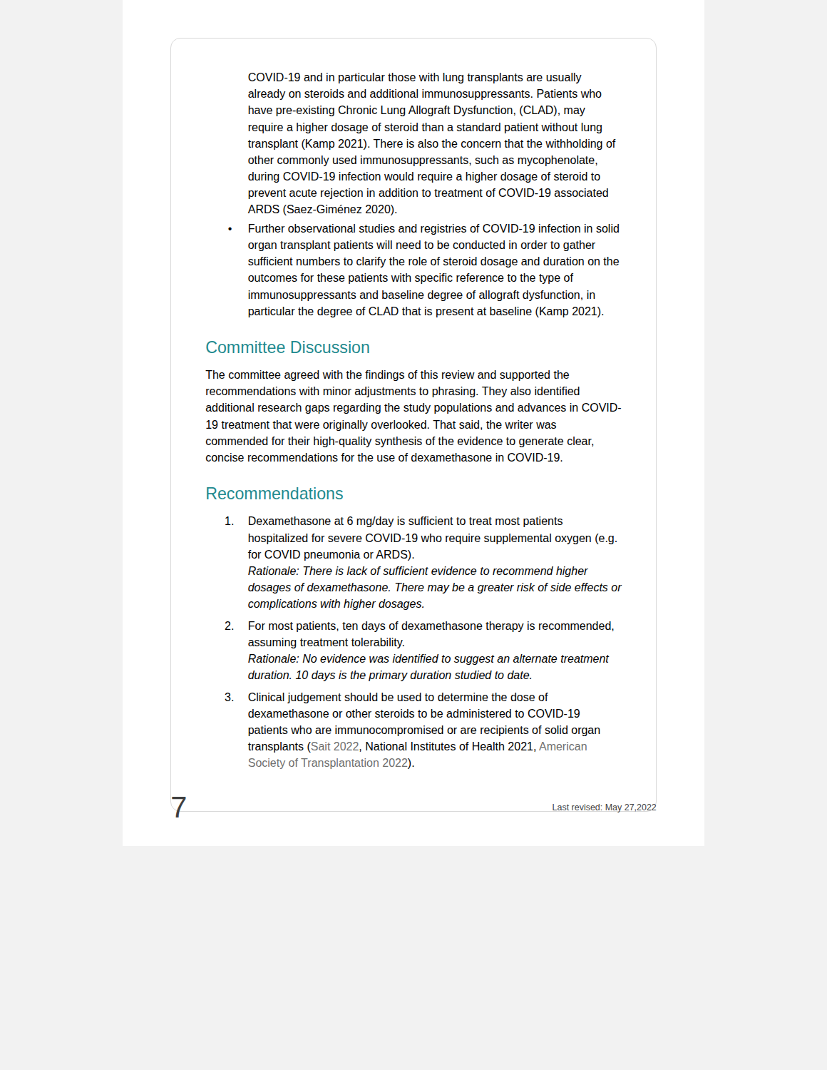COVID-19 and in particular those with lung transplants are usually already on steroids and additional immunosuppressants. Patients who have pre-existing Chronic Lung Allograft Dysfunction, (CLAD), may require a higher dosage of steroid than a standard patient without lung transplant (Kamp 2021). There is also the concern that the withholding of other commonly used immunosuppressants, such as mycophenolate, during COVID-19 infection would require a higher dosage of steroid to prevent acute rejection in addition to treatment of COVID-19 associated ARDS (Saez-Giménez 2020).
Further observational studies and registries of COVID-19 infection in solid organ transplant patients will need to be conducted in order to gather sufficient numbers to clarify the role of steroid dosage and duration on the outcomes for these patients with specific reference to the type of immunosuppressants and baseline degree of allograft dysfunction, in particular the degree of CLAD that is present at baseline (Kamp 2021).
Committee Discussion
The committee agreed with the findings of this review and supported the recommendations with minor adjustments to phrasing. They also identified additional research gaps regarding the study populations and advances in COVID-19 treatment that were originally overlooked. That said, the writer was commended for their high-quality synthesis of the evidence to generate clear, concise recommendations for the use of dexamethasone in COVID-19.
Recommendations
Dexamethasone at 6 mg/day is sufficient to treat most patients hospitalized for severe COVID-19 who require supplemental oxygen (e.g. for COVID pneumonia or ARDS). Rationale: There is lack of sufficient evidence to recommend higher dosages of dexamethasone. There may be a greater risk of side effects or complications with higher dosages.
For most patients, ten days of dexamethasone therapy is recommended, assuming treatment tolerability. Rationale: No evidence was identified to suggest an alternate treatment duration. 10 days is the primary duration studied to date.
Clinical judgement should be used to determine the dose of dexamethasone or other steroids to be administered to COVID-19 patients who are immunocompromised or are recipients of solid organ transplants (Sait 2022, National Institutes of Health 2021, American Society of Transplantation 2022).
7
Last revised: May 27,2022